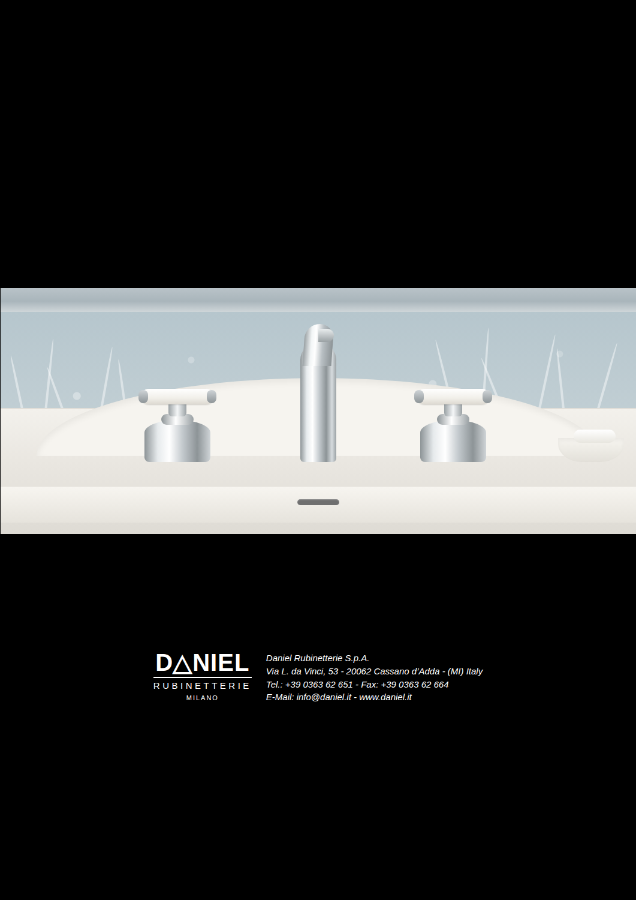D△NIEL
RUBINETTERIE
MILANO
Daniel Rubinetterie S.p.A.
Via L. da Vinci, 53 - 20062 Cassano d’Adda - (MI) Italy
Tel.: +39 0363 62 651 - Fax: +39 0363 62 664
E-Mail: info@daniel.it - www.daniel.it